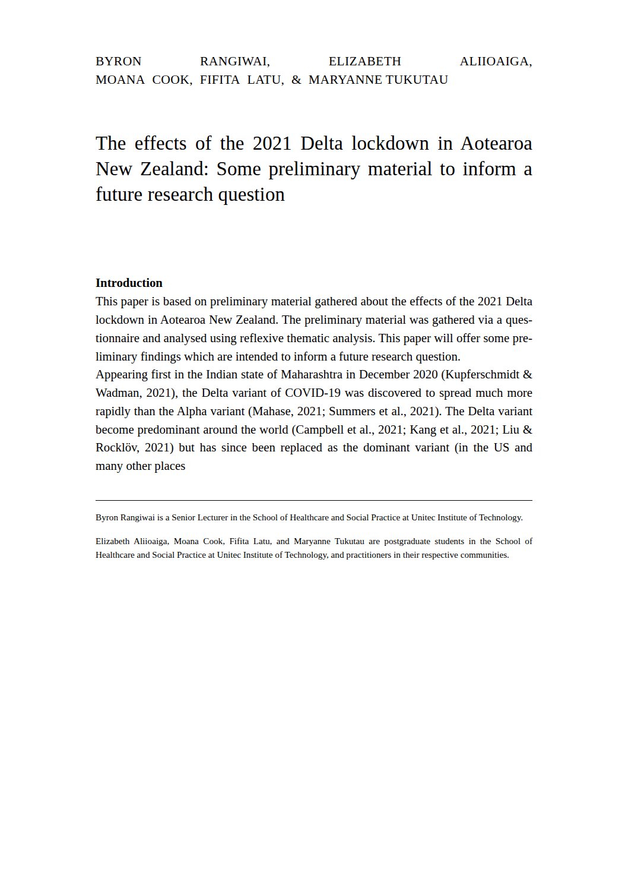BYRON RANGIWAI, ELIZABETH ALIIOAIGA, MOANA COOK, FIFITA LATU, & MARYANNE TUKUTAU
The effects of the 2021 Delta lockdown in Aotearoa New Zealand: Some preliminary material to inform a future research question
Introduction
This paper is based on preliminary material gathered about the effects of the 2021 Delta lockdown in Aotearoa New Zealand. The preliminary material was gathered via a questionnaire and analysed using reflexive thematic analysis. This paper will offer some preliminary findings which are intended to inform a future research question.
Appearing first in the Indian state of Maharashtra in December 2020 (Kupferschmidt & Wadman, 2021), the Delta variant of COVID-19 was discovered to spread much more rapidly than the Alpha variant (Mahase, 2021; Summers et al., 2021). The Delta variant become predominant around the world (Campbell et al., 2021; Kang et al., 2021; Liu & Rocklöv, 2021) but has since been replaced as the dominant variant (in the US and many other places
Byron Rangiwai is a Senior Lecturer in the School of Healthcare and Social Practice at Unitec Institute of Technology.
Elizabeth Aliioaiga, Moana Cook, Fifita Latu, and Maryanne Tukutau are postgraduate students in the School of Healthcare and Social Practice at Unitec Institute of Technology, and practitioners in their respective communities.